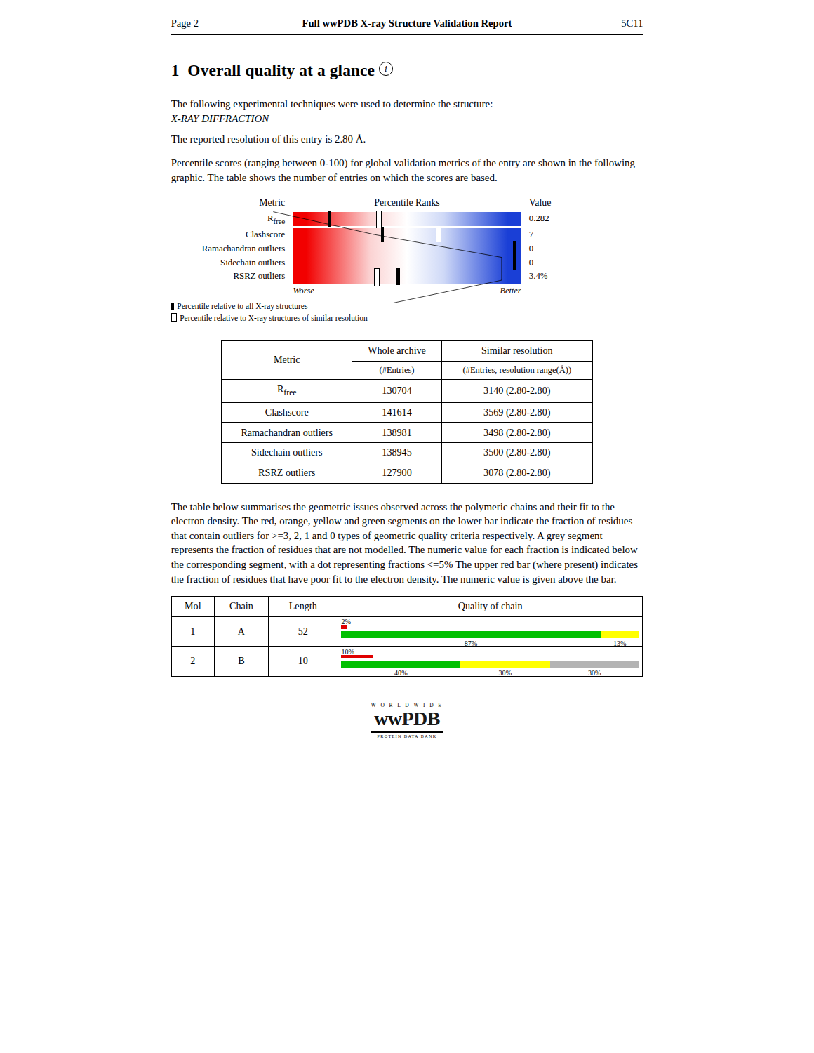Page 2
Full wwPDB X-ray Structure Validation Report
5C11
1 Overall quality at a glance i
The following experimental techniques were used to determine the structure:
X-RAY DIFFRACTION
The reported resolution of this entry is 2.80 Å.
Percentile scores (ranging between 0-100) for global validation metrics of the entry are shown in the following graphic. The table shows the number of entries on which the scores are based.
Metric
Percentile Ranks
Value
Rfree
0.282
Clashscore
7
Ramachandran outliers
0
Sidechain outliers
0
RSRZ outliers
3.4%
Worse Better
Percentile relative to all X-ray structures
Percentile relative to X-ray structures of similar resolution
| Metric | Whole archive | Similar resolution |
| --- | --- | --- |
| (#Entries) | (#Entries, resolution range(Å)) |
| R free | 130704 | 3140 (2.80-2.80) |
| Clashscore | 141614 | 3569 (2.80-2.80) |
| Ramachandran outliers | 138981 | 3498 (2.80-2.80) |
| Sidechain outliers | 138945 | 3500 (2.80-2.80) |
| RSRZ outliers | 127900 | 3078 (2.80-2.80) |
The table below summarises the geometric issues observed across the polymeric chains and their fit to the electron density. The red, orange, yellow and green segments on the lower bar indicate the fraction of residues that contain outliers for >=3, 2, 1 and 0 types of geometric quality criteria respectively. A grey segment represents the fraction of residues that are not modelled. The numeric value for each fraction is indicated below the corresponding segment, with a dot representing fractions <=5% The upper red bar (where present) indicates the fraction of residues that have poor fit to the electron density. The numeric value is given above the bar.
| Mol | Chain | Length | Quality of chain |
| --- | --- | --- | --- |
| 1 | A | 52 | 2% 87% 13% |
| 2 | B | 10 | 10% 40% 30% 30% |
W O R L D W I D E
ww PDB
PROTEIN DATA BANK